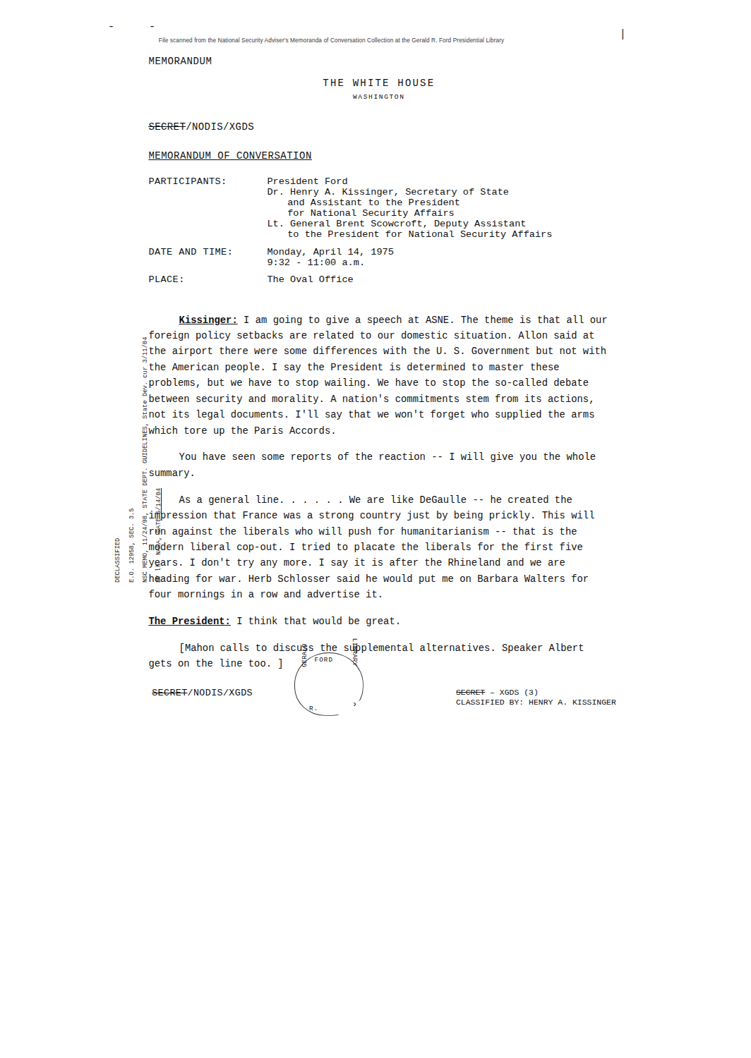File scanned from the National Security Adviser's Memoranda of Conversation Collection at the Gerald R. Ford Presidential Library
- -
|
MEMORANDUM
THE WHITE HOUSE
WASHINGTON
SECRET/NODIS/XGDS
MEMORANDUM OF CONVERSATION
| PARTICIPANTS: | President Ford Dr. Henry A. Kissinger, Secretary of State and Assistant to the President for National Security Affairs Lt. General Brent Scowcroft, Deputy Assistant to the President for National Security Affairs |
| DATE AND TIME: | Monday, April 14, 1975 9:32 - 11:00 a.m. |
| PLACE: | The Oval Office |
Kissinger: I am going to give a speech at ASNE. The theme is that all our foreign policy setbacks are related to our domestic situation. Allon said at the airport there were some differences with the U. S. Government but not with the American people. I say the President is determined to master these problems, but we have to stop wailing. We have to stop the so-called debate between security and morality. A nation's commitments stem from its actions, not its legal documents. I'll say that we won't forget who supplied the arms which tore up the Paris Accords.
You have seen some reports of the reaction -- I will give you the whole summary.
As a general line. . . . . . We are like DeGaulle -- he created the impression that France was a strong country just by being prickly. This will run against the liberals who will push for humanitarianism -- that is the modern liberal cop-out. I tried to placate the liberals for the first five years. I don't try any more. I say it is after the Rhineland and we are heading for war. Herb Schlosser said he would put me on Barbara Walters for four mornings in a row and advertise it.
The President: I think that would be great.
[Mahon calls to discuss the supplemental alternatives. Speaker Albert gets on the line too. ]
DECLASSIFIED
E.O. 12958, SEC. 3.5
NSC MEMO, 11/24/98, STATE DEPT. GUIDELINES, State Dev. cur 3/11/04
BY lh NARA, DATE 5/14/04
FORD
GERALD
LIBRARY
R.
›
SECRET/NODIS/XGDS
SECRET – XGDS (3)
CLASSIFIED BY: HENRY A. KISSINGER